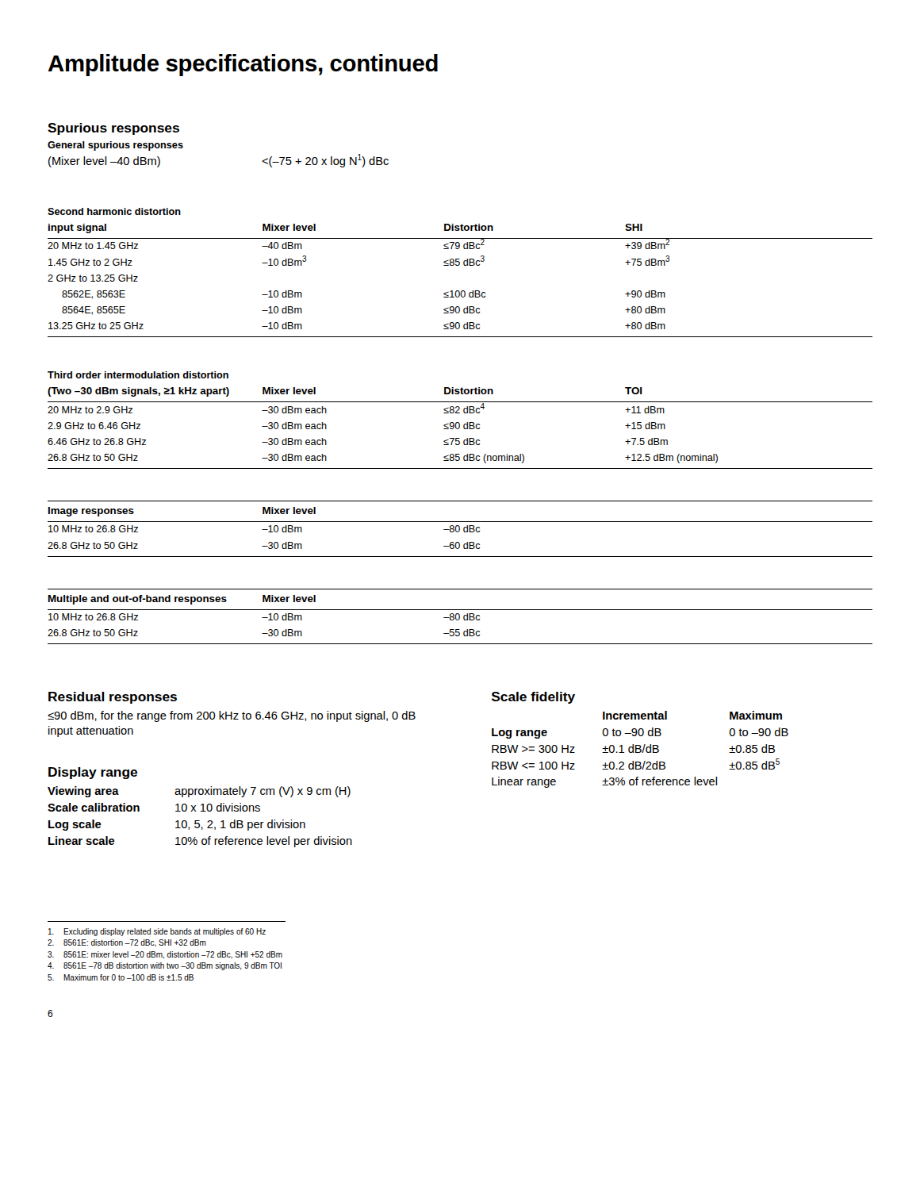Amplitude specifications, continued
Spurious responses
General spurious responses
| (Mixer level –40 dBm) | <(–75 + 20 x log N 1 ) dBc |
Second harmonic distortion
| input signal | Mixer level | Distortion | SHI |
| --- | --- | --- | --- |
| 20 MHz to 1.45 GHz | –40 dBm | ≤79 dBc 2 | +39 dBm 2 |
| 1.45 GHz to 2 GHz | –10 dBm 3 | ≤85 dBc 3 | +75 dBm 3 |
| 2 GHz to 13.25 GHz | | | |
| 8562E, 8563E | –10 dBm | ≤100 dBc | +90 dBm |
| 8564E, 8565E | –10 dBm | ≤90 dBc | +80 dBm |
| 13.25 GHz to 25 GHz | –10 dBm | ≤90 dBc | +80 dBm |
Third order intermodulation distortion
| (Two –30 dBm signals, ≥1 kHz apart) | Mixer level | Distortion | TOI |
| --- | --- | --- | --- |
| 20 MHz to 2.9 GHz | –30 dBm each | ≤82 dBc 4 | +11 dBm |
| 2.9 GHz to 6.46 GHz | –30 dBm each | ≤90 dBc | +15 dBm |
| 6.46 GHz to 26.8 GHz | –30 dBm each | ≤75 dBc | +7.5 dBm |
| 26.8 GHz to 50 GHz | –30 dBm each | ≤85 dBc (nominal) | +12.5 dBm (nominal) |
| Image responses | Mixer level | |
| --- | --- | --- |
| 10 MHz to 26.8 GHz | –10 dBm | –80 dBc |
| 26.8 GHz to 50 GHz | –30 dBm | –60 dBc |
| Multiple and out-of-band responses | Mixer level | |
| --- | --- | --- |
| 10 MHz to 26.8 GHz | –10 dBm | –80 dBc |
| 26.8 GHz to 50 GHz | –30 dBm | –55 dBc |
Residual responses
≤90 dBm, for the range from 200 kHz to 6.46 GHz, no input signal, 0 dB input attenuation
Display range
| Viewing area | approximately 7 cm (V) x 9 cm (H) |
| Scale calibration | 10 x 10 divisions |
| Log scale | 10, 5, 2, 1 dB per division |
| Linear scale | 10% of reference level per division |
Scale fidelity
| | Incremental | Maximum |
| Log range | 0 to –90 dB | 0 to –90 dB |
| RBW >= 300 Hz | ±0.1 dB/dB | ±0.85 dB |
| RBW <= 100 Hz | ±0.2 dB/2dB | ±0.85 dB 5 |
| Linear range | ±3% of reference level |
Excluding display related side bands at multiples of 60 Hz
8561E: distortion –72 dBc, SHI +32 dBm
8561E: mixer level –20 dBm, distortion –72 dBc, SHI +52 dBm
8561E –78 dB distortion with two –30 dBm signals, 9 dBm TOI
Maximum for 0 to –100 dB is ±1.5 dB
6